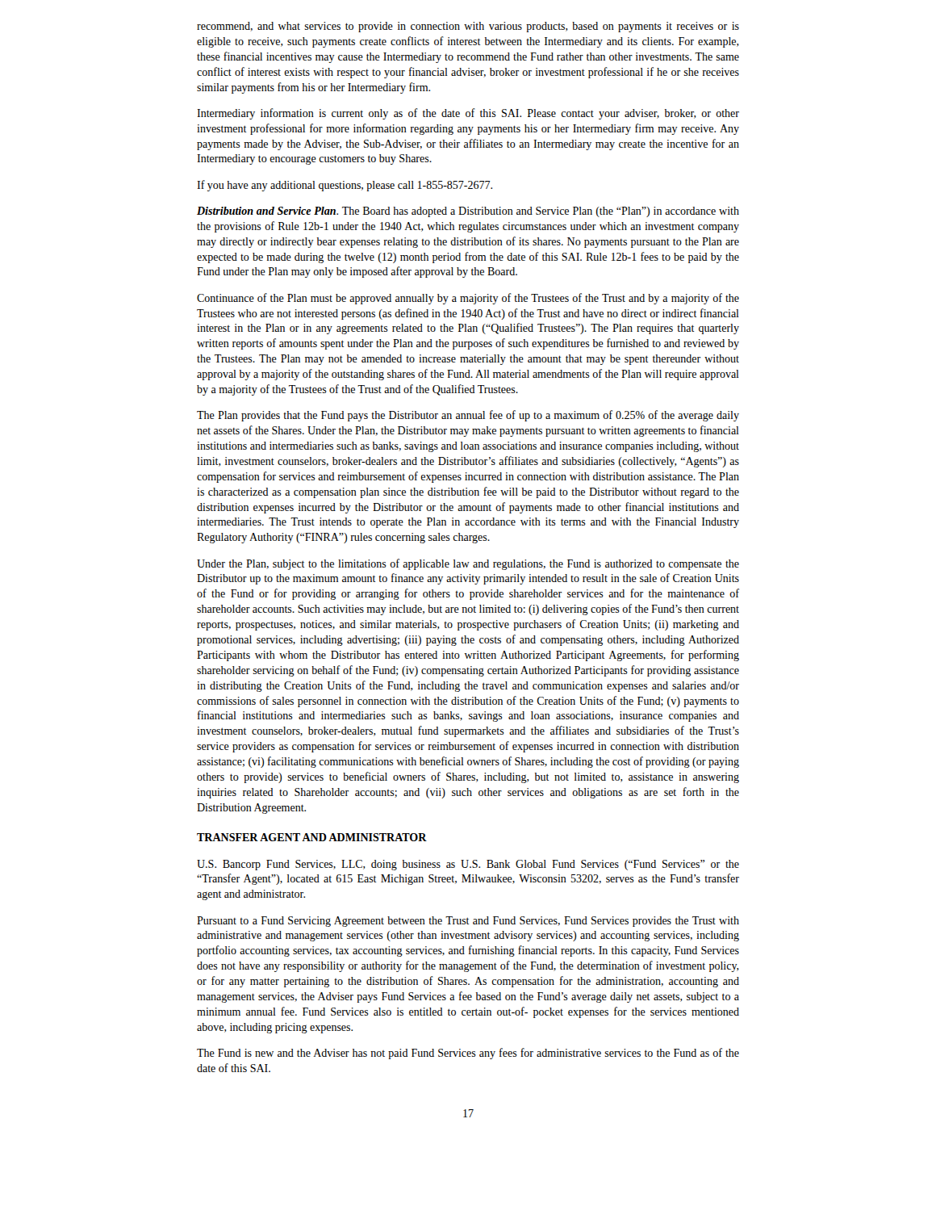recommend, and what services to provide in connection with various products, based on payments it receives or is eligible to receive, such payments create conflicts of interest between the Intermediary and its clients. For example, these financial incentives may cause the Intermediary to recommend the Fund rather than other investments. The same conflict of interest exists with respect to your financial adviser, broker or investment professional if he or she receives similar payments from his or her Intermediary firm.
Intermediary information is current only as of the date of this SAI. Please contact your adviser, broker, or other investment professional for more information regarding any payments his or her Intermediary firm may receive. Any payments made by the Adviser, the Sub-Adviser, or their affiliates to an Intermediary may create the incentive for an Intermediary to encourage customers to buy Shares.
If you have any additional questions, please call 1-855-857-2677.
Distribution and Service Plan. The Board has adopted a Distribution and Service Plan (the “Plan”) in accordance with the provisions of Rule 12b-1 under the 1940 Act, which regulates circumstances under which an investment company may directly or indirectly bear expenses relating to the distribution of its shares. No payments pursuant to the Plan are expected to be made during the twelve (12) month period from the date of this SAI. Rule 12b-1 fees to be paid by the Fund under the Plan may only be imposed after approval by the Board.
Continuance of the Plan must be approved annually by a majority of the Trustees of the Trust and by a majority of the Trustees who are not interested persons (as defined in the 1940 Act) of the Trust and have no direct or indirect financial interest in the Plan or in any agreements related to the Plan (“Qualified Trustees”). The Plan requires that quarterly written reports of amounts spent under the Plan and the purposes of such expenditures be furnished to and reviewed by the Trustees. The Plan may not be amended to increase materially the amount that may be spent thereunder without approval by a majority of the outstanding shares of the Fund. All material amendments of the Plan will require approval by a majority of the Trustees of the Trust and of the Qualified Trustees.
The Plan provides that the Fund pays the Distributor an annual fee of up to a maximum of 0.25% of the average daily net assets of the Shares. Under the Plan, the Distributor may make payments pursuant to written agreements to financial institutions and intermediaries such as banks, savings and loan associations and insurance companies including, without limit, investment counselors, broker-dealers and the Distributor’s affiliates and subsidiaries (collectively, “Agents”) as compensation for services and reimbursement of expenses incurred in connection with distribution assistance. The Plan is characterized as a compensation plan since the distribution fee will be paid to the Distributor without regard to the distribution expenses incurred by the Distributor or the amount of payments made to other financial institutions and intermediaries. The Trust intends to operate the Plan in accordance with its terms and with the Financial Industry Regulatory Authority (“FINRA”) rules concerning sales charges.
Under the Plan, subject to the limitations of applicable law and regulations, the Fund is authorized to compensate the Distributor up to the maximum amount to finance any activity primarily intended to result in the sale of Creation Units of the Fund or for providing or arranging for others to provide shareholder services and for the maintenance of shareholder accounts. Such activities may include, but are not limited to: (i) delivering copies of the Fund’s then current reports, prospectuses, notices, and similar materials, to prospective purchasers of Creation Units; (ii) marketing and promotional services, including advertising; (iii) paying the costs of and compensating others, including Authorized Participants with whom the Distributor has entered into written Authorized Participant Agreements, for performing shareholder servicing on behalf of the Fund; (iv) compensating certain Authorized Participants for providing assistance in distributing the Creation Units of the Fund, including the travel and communication expenses and salaries and/or commissions of sales personnel in connection with the distribution of the Creation Units of the Fund; (v) payments to financial institutions and intermediaries such as banks, savings and loan associations, insurance companies and investment counselors, broker-dealers, mutual fund supermarkets and the affiliates and subsidiaries of the Trust’s service providers as compensation for services or reimbursement of expenses incurred in connection with distribution assistance; (vi) facilitating communications with beneficial owners of Shares, including the cost of providing (or paying others to provide) services to beneficial owners of Shares, including, but not limited to, assistance in answering inquiries related to Shareholder accounts; and (vii) such other services and obligations as are set forth in the Distribution Agreement.
TRANSFER AGENT AND ADMINISTRATOR
U.S. Bancorp Fund Services, LLC, doing business as U.S. Bank Global Fund Services (“Fund Services” or the “Transfer Agent”), located at 615 East Michigan Street, Milwaukee, Wisconsin 53202, serves as the Fund’s transfer agent and administrator.
Pursuant to a Fund Servicing Agreement between the Trust and Fund Services, Fund Services provides the Trust with administrative and management services (other than investment advisory services) and accounting services, including portfolio accounting services, tax accounting services, and furnishing financial reports. In this capacity, Fund Services does not have any responsibility or authority for the management of the Fund, the determination of investment policy, or for any matter pertaining to the distribution of Shares. As compensation for the administration, accounting and management services, the Adviser pays Fund Services a fee based on the Fund’s average daily net assets, subject to a minimum annual fee. Fund Services also is entitled to certain out-of- pocket expenses for the services mentioned above, including pricing expenses.
The Fund is new and the Adviser has not paid Fund Services any fees for administrative services to the Fund as of the date of this SAI.
17